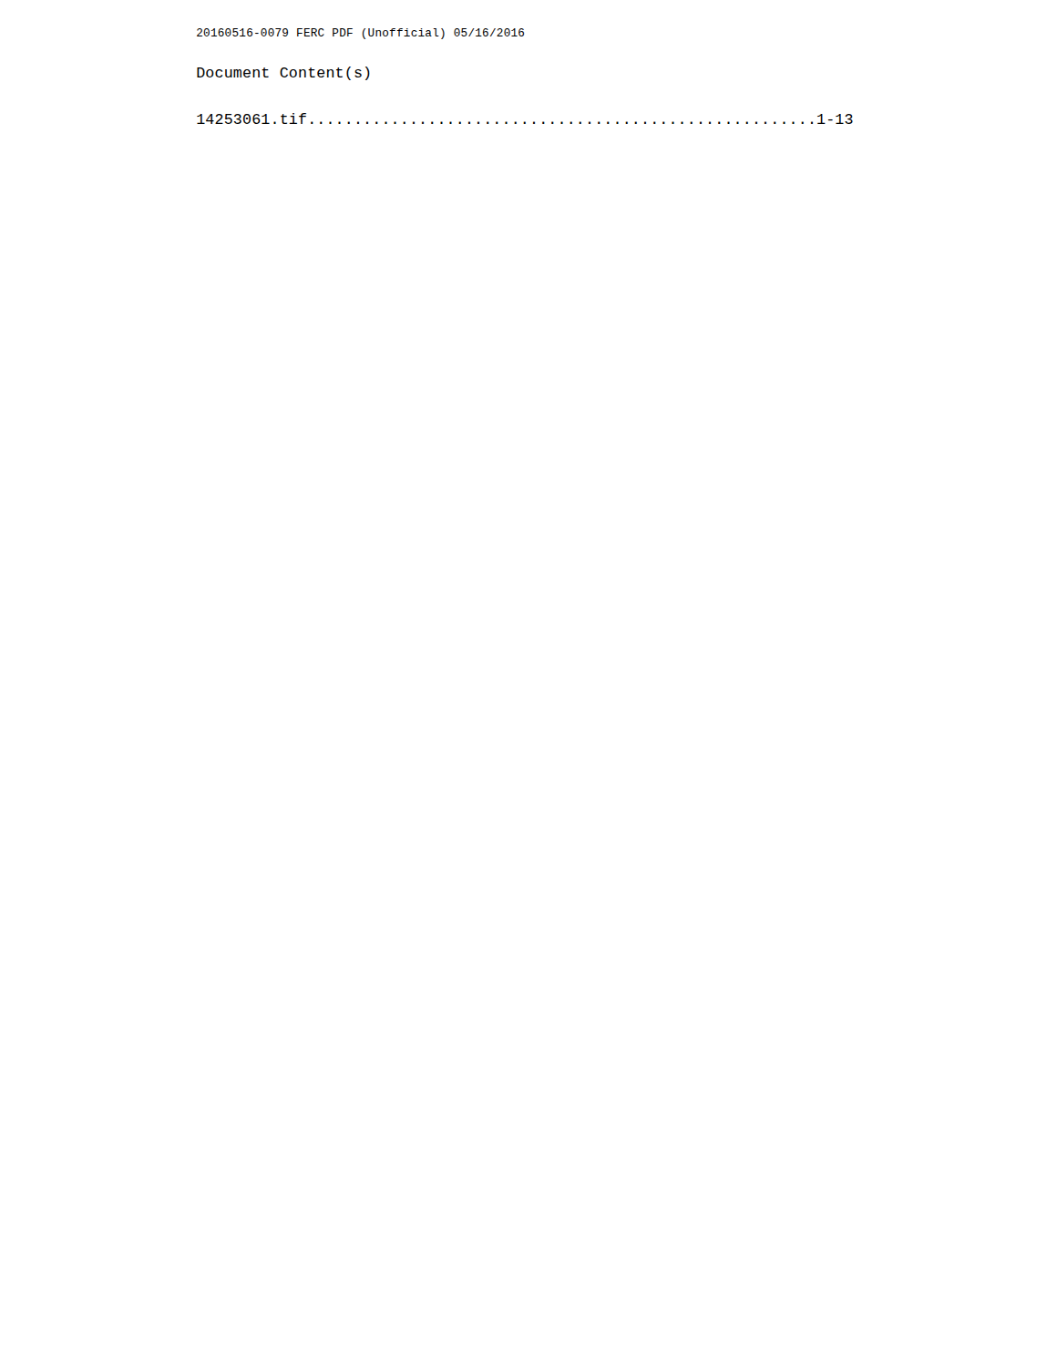20160516-0079 FERC PDF (Unofficial) 05/16/2016
Document Content(s)
14253061.tif.......................................................1-13